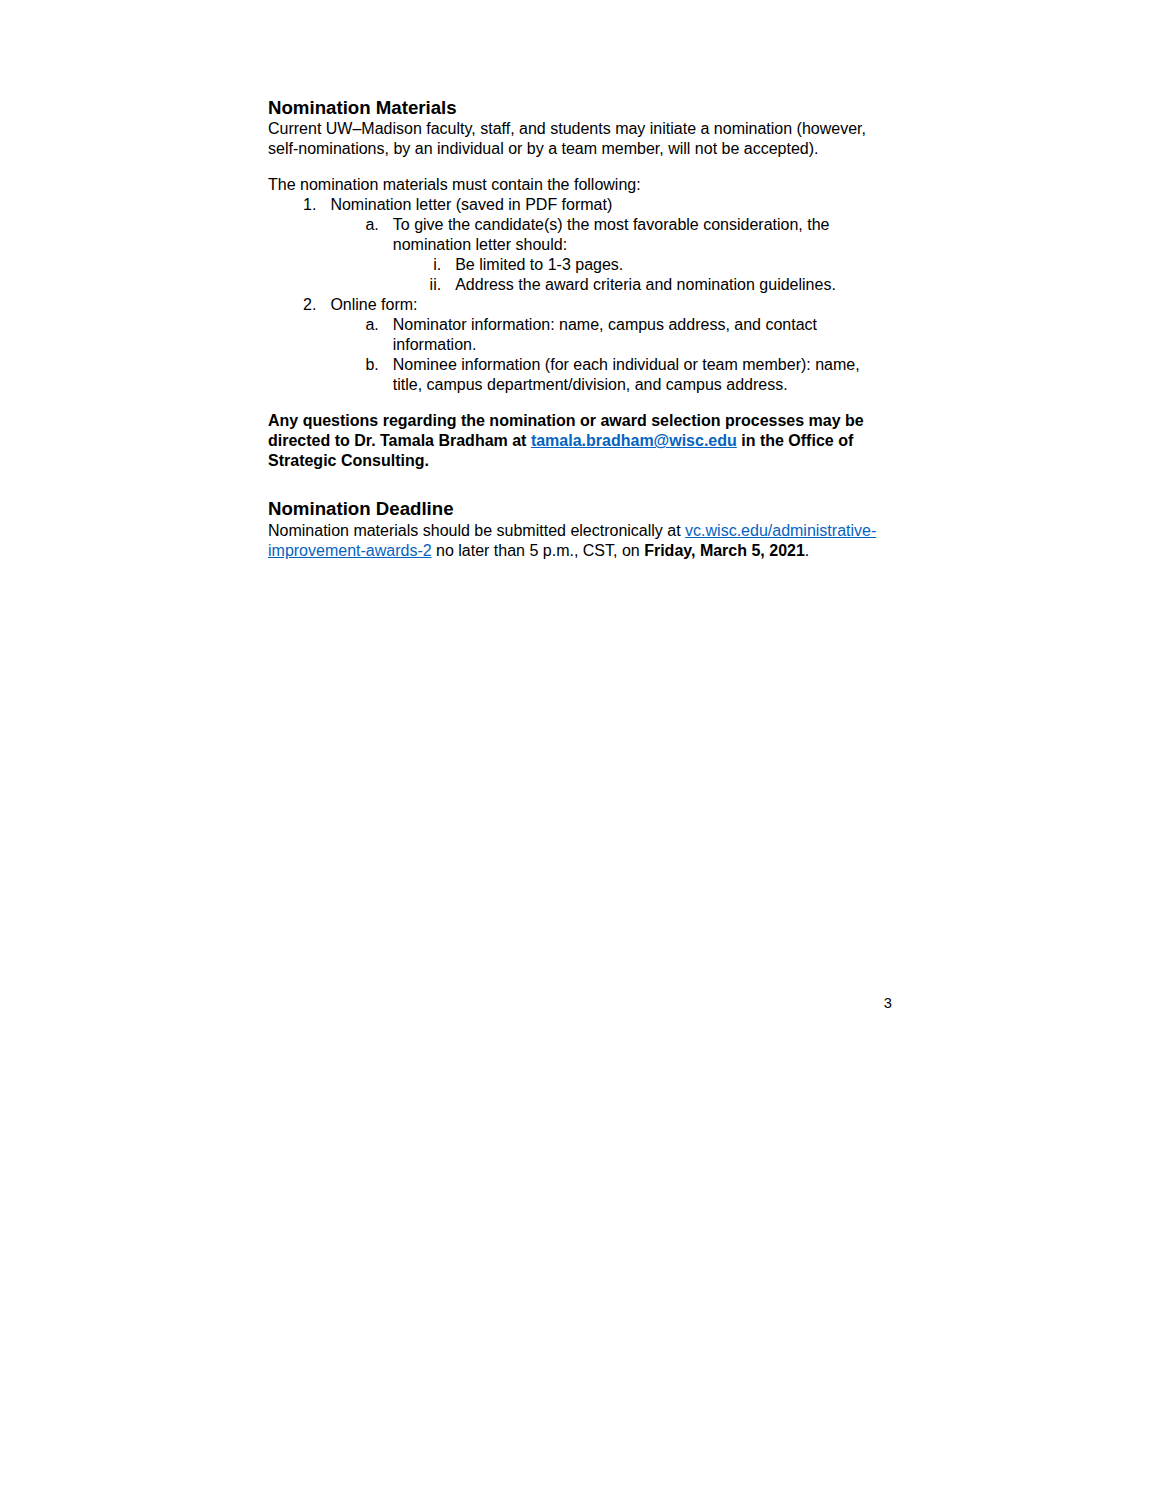Nomination Materials
Current UW–Madison faculty, staff, and students may initiate a nomination (however, self-nominations, by an individual or by a team member, will not be accepted).
The nomination materials must contain the following:
Nomination letter (saved in PDF format)
To give the candidate(s) the most favorable consideration, the nomination letter should:
Be limited to 1-3 pages.
Address the award criteria and nomination guidelines.
Online form:
Nominator information: name, campus address, and contact information.
Nominee information (for each individual or team member): name, title, campus department/division, and campus address.
Any questions regarding the nomination or award selection processes may be directed to Dr. Tamala Bradham at tamala.bradham@wisc.edu in the Office of Strategic Consulting.
Nomination Deadline
Nomination materials should be submitted electronically at vc.wisc.edu/administrative-improvement-awards-2 no later than 5 p.m., CST, on Friday, March 5, 2021.
3